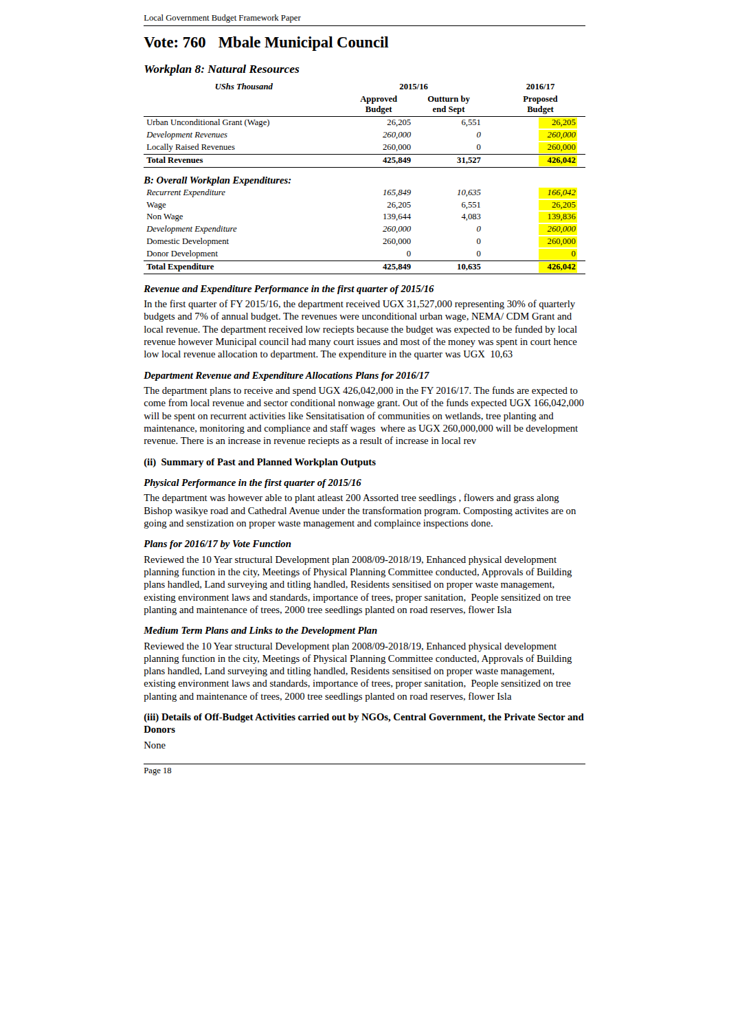Local Government Budget Framework Paper
Vote: 760 Mbale Municipal Council
Workplan 8: Natural Resources
| UShs Thousand | 2015/16 | | 2016/17 | |
| --- | --- | --- | --- | --- |
| | Approved Budget | Outturn by end Sept | | Proposed Budget | |
| Urban Unconditional Grant (Wage) | 26,205 | 6,551 | | 26,205 | |
| Development Revenues | 260,000 | 0 | | 260,000 | |
| Locally Raised Revenues | 260,000 | 0 | | 260,000 | |
| Total Revenues | 425,849 | 31,527 | | 426,042 | |
| B: Overall Workplan Expenditures: |
| Recurrent Expenditure | 165,849 | 10,635 | | 166,042 | |
| Wage | 26,205 | 6,551 | | 26,205 | |
| Non Wage | 139,644 | 4,083 | | 139,836 | |
| Development Expenditure | 260,000 | 0 | | 260,000 | |
| Domestic Development | 260,000 | 0 | | 260,000 | |
| Donor Development | 0 | 0 | | 0 | |
| Total Expenditure | 425,849 | 10,635 | | 426,042 | |
Revenue and Expenditure Performance in the first quarter of 2015/16
In the first quarter of FY 2015/16, the department received UGX 31,527,000 representing 30% of quarterly budgets and 7% of annual budget. The revenues were unconditional urban wage, NEMA/ CDM Grant and local revenue. The department received low reciepts because the budget was expected to be funded by local revenue however Municipal council had many court issues and most of the money was spent in court hence low local revenue allocation to department. The expenditure in the quarter was UGX 10,63
Department Revenue and Expenditure Allocations Plans for 2016/17
The department plans to receive and spend UGX 426,042,000 in the FY 2016/17. The funds are expected to come from local revenue and sector conditional nonwage grant. Out of the funds expected UGX 166,042,000 will be spent on recurrent activities like Sensitatisation of communities on wetlands, tree planting and maintenance, monitoring and compliance and staff wages where as UGX 260,000,000 will be development revenue. There is an increase in revenue reciepts as a result of increase in local rev
(ii) Summary of Past and Planned Workplan Outputs
Physical Performance in the first quarter of 2015/16
The department was however able to plant atleast 200 Assorted tree seedlings , flowers and grass along Bishop wasikye road and Cathedral Avenue under the transformation program. Composting activites are on going and senstization on proper waste management and complaince inspections done.
Plans for 2016/17 by Vote Function
Reviewed the 10 Year structural Development plan 2008/09-2018/19, Enhanced physical development planning function in the city, Meetings of Physical Planning Committee conducted, Approvals of Building plans handled, Land surveying and titling handled, Residents sensitised on proper waste management, existing environment laws and standards, importance of trees, proper sanitation, People sensitized on tree planting and maintenance of trees, 2000 tree seedlings planted on road reserves, flower Isla
Medium Term Plans and Links to the Development Plan
Reviewed the 10 Year structural Development plan 2008/09-2018/19, Enhanced physical development planning function in the city, Meetings of Physical Planning Committee conducted, Approvals of Building plans handled, Land surveying and titling handled, Residents sensitised on proper waste management, existing environment laws and standards, importance of trees, proper sanitation, People sensitized on tree planting and maintenance of trees, 2000 tree seedlings planted on road reserves, flower Isla
(iii) Details of Off-Budget Activities carried out by NGOs, Central Government, the Private Sector and Donors
None
Page 18